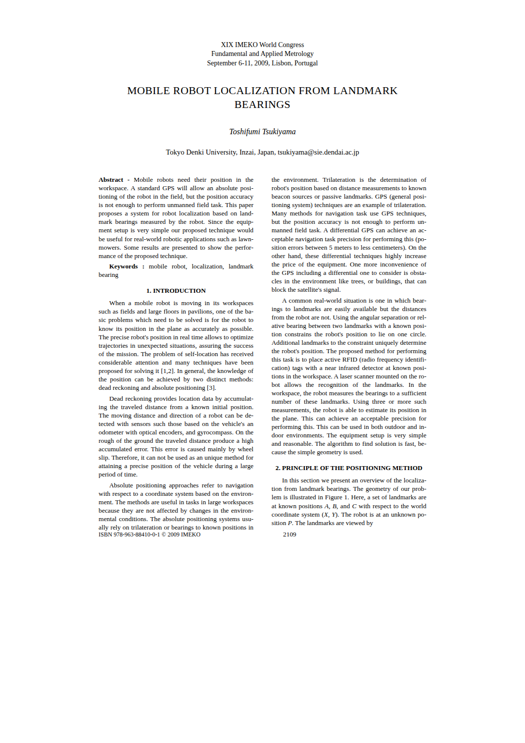XIX IMEKO World Congress
Fundamental and Applied Metrology
September 6-11, 2009, Lisbon, Portugal
MOBILE ROBOT LOCALIZATION FROM LANDMARK
BEARINGS
Toshifumi Tsukiyama
Tokyo Denki University, Inzai, Japan, tsukiyama@sie.dendai.ac.jp
Abstract - Mobile robots need their position in the workspace. A standard GPS will allow an absolute positioning of the robot in the field, but the position accuracy is not enough to perform unmanned field task. This paper proposes a system for robot localization based on landmark bearings measured by the robot. Since the equipment setup is very simple our proposed technique would be useful for real-world robotic applications such as lawnmowers. Some results are presented to show the performance of the proposed technique.
Keywords : mobile robot, localization, landmark bearing
1. Introduction
When a mobile robot is moving in its workspaces such as fields and large floors in pavilions, one of the basic problems which need to be solved is for the robot to know its position in the plane as accurately as possible. The precise robot's position in real time allows to optimize trajectories in unexpected situations, assuring the success of the mission. The problem of self-location has received considerable attention and many techniques have been proposed for solving it [1,2]. In general, the knowledge of the position can be achieved by two distinct methods: dead reckoning and absolute positioning [3].
Dead reckoning provides location data by accumulating the traveled distance from a known initial position. The moving distance and direction of a robot can be detected with sensors such those based on the vehicle's an odometer with optical encoders, and gyrocompass. On the rough of the ground the traveled distance produce a high accumulated error. This error is caused mainly by wheel slip. Therefore, it can not be used as an unique method for attaining a precise position of the vehicle during a large period of time.
Absolute positioning approaches refer to navigation with respect to a coordinate system based on the environment. The methods are useful in tasks in large workspaces because they are not affected by changes in the environmental conditions. The absolute positioning systems usually rely on trilateration or bearings to known positions in the environment. Trilateration is the determination of robot's position based on distance measurements to known beacon sources or passive landmarks. GPS (general positioning system) techniques are an example of trilateration. Many methods for navigation task use GPS techniques, but the position accuracy is not enough to perform unmanned field task. A differential GPS can achieve an acceptable navigation task precision for performing this (position errors between 5 meters to less centimeters). On the other hand, these differential techniques highly increase the price of the equipment. One more inconvenience of the GPS including a differential one to consider is obstacles in the environment like trees, or buildings, that can block the satellite's signal.
A common real-world situation is one in which bearings to landmarks are easily available but the distances from the robot are not. Using the angular separation or relative bearing between two landmarks with a known position constrains the robot's position to lie on one circle. Additional landmarks to the constraint uniquely determine the robot's position. The proposed method for performing this task is to place active RFID (radio frequency identification) tags with a near infrared detector at known positions in the workspace. A laser scanner mounted on the robot allows the recognition of the landmarks. In the workspace, the robot measures the bearings to a sufficient number of these landmarks. Using three or more such measurements, the robot is able to estimate its position in the plane. This can achieve an acceptable precision for performing this. This can be used in both outdoor and indoor environments. The equipment setup is very simple and reasonable. The algorithm to find solution is fast, because the simple geometry is used.
2. Principle of the Positioning Method
In this section we present an overview of the localization from landmark bearings. The geometry of our problem is illustrated in Figure 1. Here, a set of landmarks are at known positions A, B, and C with respect to the world coordinate system (X, Y). The robot is at an unknown position P. The landmarks are viewed by
ISBN 978-963-88410-0-1 © 2009 IMEKO
2109